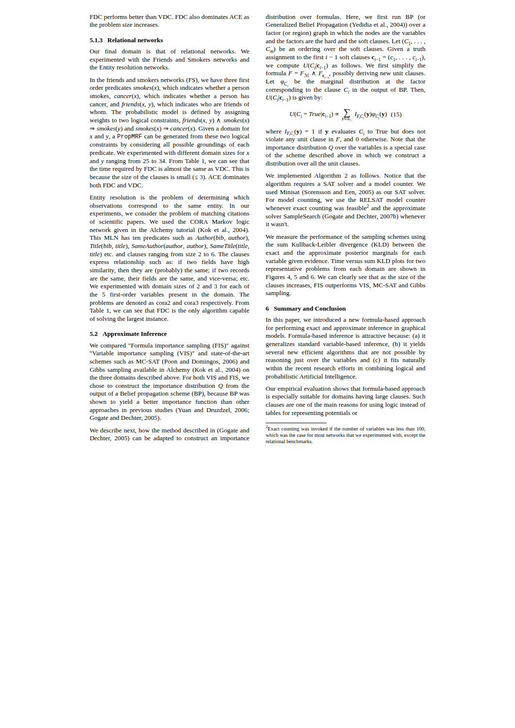FDC performs better than VDC. FDC also dominates ACE as the problem size increases.
5.1.3 Relational networks
Our final domain is that of relational networks. We experimented with the Friends and Smokers networks and the Entity resolution networks.
In the friends and smokers networks (FS), we have three first order predicates smokes(x), which indicates whether a person smokes, cancer(x), which indicates whether a person has cancer, and friends(x, y), which indicates who are friends of whom. The probabilistic model is defined by assigning weights to two logical constraints, friends(x, y) ∧ smokes(x) ⇒ smokes(y) and smokes(x) ⇒ cancer(x). Given a domain for x and y, a PropMRF can be generated from these two logical constraints by considering all possible groundings of each predicate. We experimented with different domain sizes for x and y ranging from 25 to 34. From Table 1, we can see that the time required by FDC is almost the same as VDC. This is because the size of the clauses is small (≤ 3). ACE dominates both FDC and VDC.
Entity resolution is the problem of determining which observations correspond to the same entity. In our experiments, we consider the problem of matching citations of scientific papers. We used the CORA Markov logic network given in the Alchemy tutorial (Kok et al., 2004). This MLN has ten predicates such as Author(bib, author), Title(bib, title), SameAuthor(author, author), SameTitle(title, title) etc. and clauses ranging from size 2 to 6. The clauses express relationship such as: if two fields have high similarity, then they are (probably) the same; if two records are the same, their fields are the same, and vice-versa; etc. We experimented with domain sizes of 2 and 3 for each of the 5 first-order variables present in the domain. The problems are denoted as cora2 and cora3 respectively. From Table 1, we can see that FDC is the only algorithm capable of solving the largest instance.
5.2 Approximate Inference
We compared "Formula importance sampling (FIS)" against "Variable importance sampling (VIS)" and state-of-the-art schemes such as MC-SAT (Poon and Domingos, 2006) and Gibbs sampling available in Alchemy (Kok et al., 2004) on the three domains described above. For both VIS and FIS, we chose to construct the importance distribution Q from the output of a Belief propagation scheme (BP), because BP was shown to yield a better importance function than other approaches in previous studies (Yuan and Druzdzel, 2006; Gogate and Dechter, 2005).
We describe next, how the method described in (Gogate and Dechter, 2005) can be adapted to construct an importance distribution over formulas. Here, we first run BP (or Generalized Belief Propagation (Yedidia et al., 2004)) over a factor (or region) graph in which the nodes are the variables and the factors are the hard and the soft clauses. Let (C1, . . . , Cm) be an ordering over the soft clauses. Given a truth assignment to the first i − 1 soft clauses ci−1 = (c1, . . . , ci−1), we compute U(Ci|ci−1) as follows. We first simplify the formula F = Fℳ ∧ Fci−1, possibly deriving new unit clauses. Let φCi be the marginal distribution at the factor corresponding to the clause Ci in the output of BP. Then, U(Ci|ci−1) is given by:
U(Ci = True|ci−1) ∝ ∑y∈φCi IF,Ci(y)φCi(y) (15)
where IF,Ci(y) = 1 if y evaluates Ci to True but does not violate any unit clause in F, and 0 otherwise. Note that the importance distribution Q over the variables is a special case of the scheme described above in which we construct a distribution over all the unit clauses.
We implemented Algorithm 2 as follows. Notice that the algorithm requires a SAT solver and a model counter. We used Minisat (Sorensson and Een, 2005) as our SAT solver. For model counting, we use the RELSAT model counter whenever exact counting was feasible2 and the approximate solver SampleSearch (Gogate and Dechter, 2007b) whenever it wasn't.
We measure the performance of the sampling schemes using the sum Kullback-Leibler divergence (KLD) between the exact and the approximate posterior marginals for each variable given evidence. Time versus sum KLD plots for two representative problems from each domain are shown in Figures 4, 5 and 6. We can clearly see that as the size of the clauses increases, FIS outperforms VIS, MC-SAT and Gibbs sampling.
6 Summary and Conclusion
In this paper, we introduced a new formula-based approach for performing exact and approximate inference in graphical models. Formula-based inference is attractive because: (a) it generalizes standard variable-based inference, (b) it yields several new efficient algorithms that are not possible by reasoning just over the variables and (c) it fits naturally within the recent research efforts in combining logical and probabilistic Artificial Intelligence.
Our empirical evaluation shows that formula-based approach is especially suitable for domains having large clauses. Such clauses are one of the main reasons for using logic instead of tables for representing potentials or
2Exact counting was invoked if the number of variables was less than 100, which was the case for most networks that we experimented with, except the relational benchmarks.